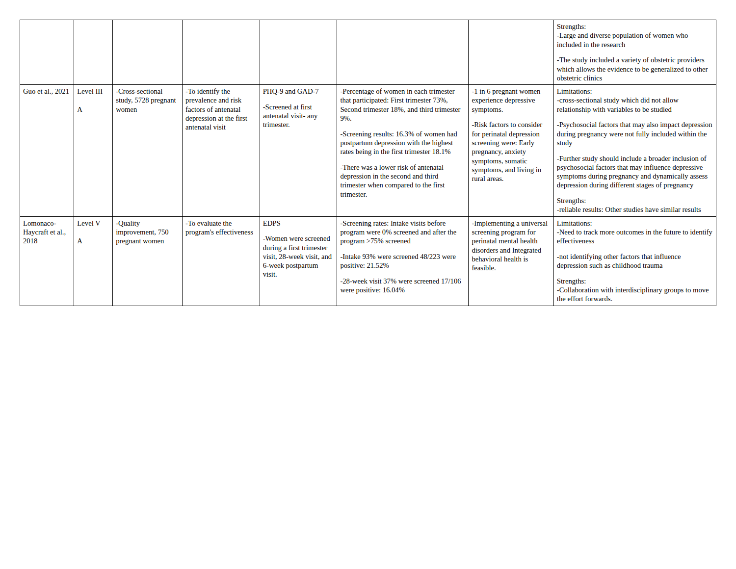| | | | | | | | Strengths: -Large and diverse population of women who included in the research -The study included a variety of obstetric providers which allows the evidence to be generalized to other obstetric clinics |
| Guo et al., 2021 | Level III A | -Cross-sectional study, 5728 pregnant women | -To identify the prevalence and risk factors of antenatal depression at the first antenatal visit | PHQ-9 and GAD-7 -Screened at first antenatal visit- any trimester. | -Percentage of women in each trimester that participated: First trimester 73%, Second trimester 18%, and third trimester 9%. -Screening results: 16.3% of women had postpartum depression with the highest rates being in the first trimester 18.1% -There was a lower risk of antenatal depression in the second and third trimester when compared to the first trimester. | -1 in 6 pregnant women experience depressive symptoms. -Risk factors to consider for perinatal depression screening were: Early pregnancy, anxiety symptoms, somatic symptoms, and living in rural areas. | Limitations: -cross-sectional study which did not allow relationship with variables to be studied -Psychosocial factors that may also impact depression during pregnancy were not fully included within the study -Further study should include a broader inclusion of psychosocial factors that may influence depressive symptoms during pregnancy and dynamically assess depression during different stages of pregnancy Strengths: -reliable results: Other studies have similar results |
| Lomonaco-Haycraft et al., 2018 | Level V A | -Quality improvement, 750 pregnant women | -To evaluate the program's effectiveness | EDPS -Women were screened during a first trimester visit, 28-week visit, and 6-week postpartum visit. | -Screening rates: Intake visits before program were 0% screened and after the program >75% screened -Intake 93% were screened 48/223 were positive: 21.52% -28-week visit 37% were screened 17/106 were positive: 16.04% | -Implementing a universal screening program for perinatal mental health disorders and Integrated behavioral health is feasible. | Limitations: -Need to track more outcomes in the future to identify effectiveness -not identifying other factors that influence depression such as childhood trauma Strengths: -Collaboration with interdisciplinary groups to move the effort forwards. |